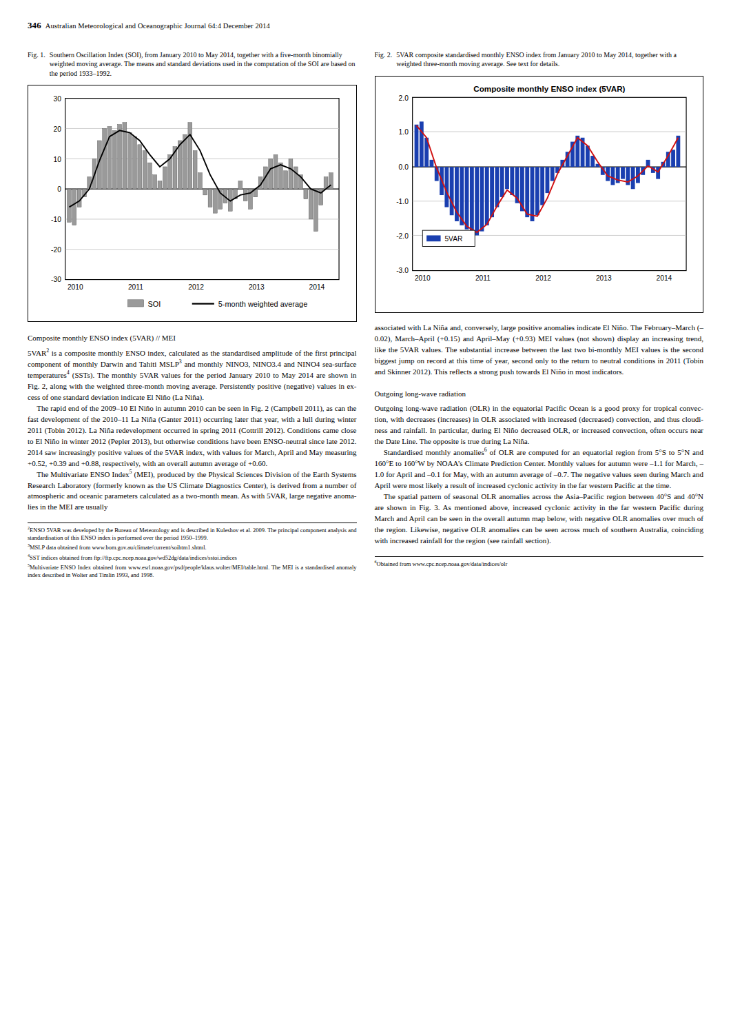346 Australian Meteorological and Oceanographic Journal 64:4 December 2014
Fig. 1. Southern Oscillation Index (SOI), from January 2010 to May 2014, together with a five-month binomially weighted moving average. The means and standard deviations used in the computation of the SOI are based on the period 1933–1992.
30 20 10 0 -10 -20 -30 2010 2011 2012 2013 2014 SOI 5-month weighted average
Composite monthly ENSO index (5VAR) // MEI
5VAR2 is a composite monthly ENSO index, calculated as the standardised amplitude of the first principal component of monthly Darwin and Tahiti MSLP3 and monthly NINO3, NINO3.4 and NINO4 sea-surface temperatures4 (SSTs). The monthly 5VAR values for the period January 2010 to May 2014 are shown in Fig. 2, along with the weighted three-month moving average. Persistently positive (negative) values in excess of one standard deviation indicate El Niño (La Niña).
The rapid end of the 2009–10 El Niño in autumn 2010 can be seen in Fig. 2 (Campbell 2011), as can the fast development of the 2010–11 La Niña (Ganter 2011) occurring later that year, with a lull during winter 2011 (Tobin 2012). La Niña redevelopment occurred in spring 2011 (Cottrill 2012). Conditions came close to El Niño in winter 2012 (Pepler 2013), but otherwise conditions have been ENSO-neutral since late 2012. 2014 saw increasingly positive values of the 5VAR index, with values for March, April and May measuring +0.52, +0.39 and +0.88, respectively, with an overall autumn average of +0.60.
The Multivariate ENSO Index5 (MEI), produced by the Physical Sciences Division of the Earth Systems Research Laboratory (formerly known as the US Climate Diagnostics Center), is derived from a number of atmospheric and oceanic parameters calculated as a two-month mean. As with 5VAR, large negative anomalies in the MEI are usually
2ENSO 5VAR was developed by the Bureau of Meteorology and is described in Kuleshov et al. 2009. The principal component analysis and standardisation of this ENSO index is performed over the period 1950–1999.
3MSLP data obtained from www.bom.gov.au/climate/current/soihtm1.shtml.
4SST indices obtained from ftp://ftp.cpc.ncep.noaa.gov/wd52dg/data/indices/sstoi.indices
5Multivariate ENSO Index obtained from www.esrl.noaa.gov/psd/people/klaus.wolter/MEI/table.html. The MEI is a standardised anomaly index described in Wolter and Timlin 1993, and 1998.
Fig. 2. 5VAR composite standardised monthly ENSO index from January 2010 to May 2014, together with a weighted three-month moving average. See text for details.
Composite monthly ENSO index (5VAR) 2.0 1.0 0.0 -1.0 -2.0 -3.0 5VAR 2010 2011 2012 2013 2014
associated with La Niña and, conversely, large positive anomalies indicate El Niño. The February–March (–0.02), March–April (+0.15) and April–May (+0.93) MEI values (not shown) display an increasing trend, like the 5VAR values. The substantial increase between the last two bi-monthly MEI values is the second biggest jump on record at this time of year, second only to the return to neutral conditions in 2011 (Tobin and Skinner 2012). This reflects a strong push towards El Niño in most indicators.
Outgoing long-wave radiation
Outgoing long-wave radiation (OLR) in the equatorial Pacific Ocean is a good proxy for tropical convection, with decreases (increases) in OLR associated with increased (decreased) convection, and thus cloudiness and rainfall. In particular, during El Niño decreased OLR, or increased convection, often occurs near the Date Line. The opposite is true during La Niña.
Standardised monthly anomalies6 of OLR are computed for an equatorial region from 5°S to 5°N and 160°E to 160°W by NOAA’s Climate Prediction Center. Monthly values for autumn were –1.1 for March, –1.0 for April and –0.1 for May, with an autumn average of –0.7. The negative values seen during March and April were most likely a result of increased cyclonic activity in the far western Pacific at the time.
The spatial pattern of seasonal OLR anomalies across the Asia–Pacific region between 40°S and 40°N are shown in Fig. 3. As mentioned above, increased cyclonic activity in the far western Pacific during March and April can be seen in the overall autumn map below, with negative OLR anomalies over much of the region. Likewise, negative OLR anomalies can be seen across much of southern Australia, coinciding with increased rainfall for the region (see rainfall section).
6Obtained from www.cpc.ncep.noaa.gov/data/indices/olr